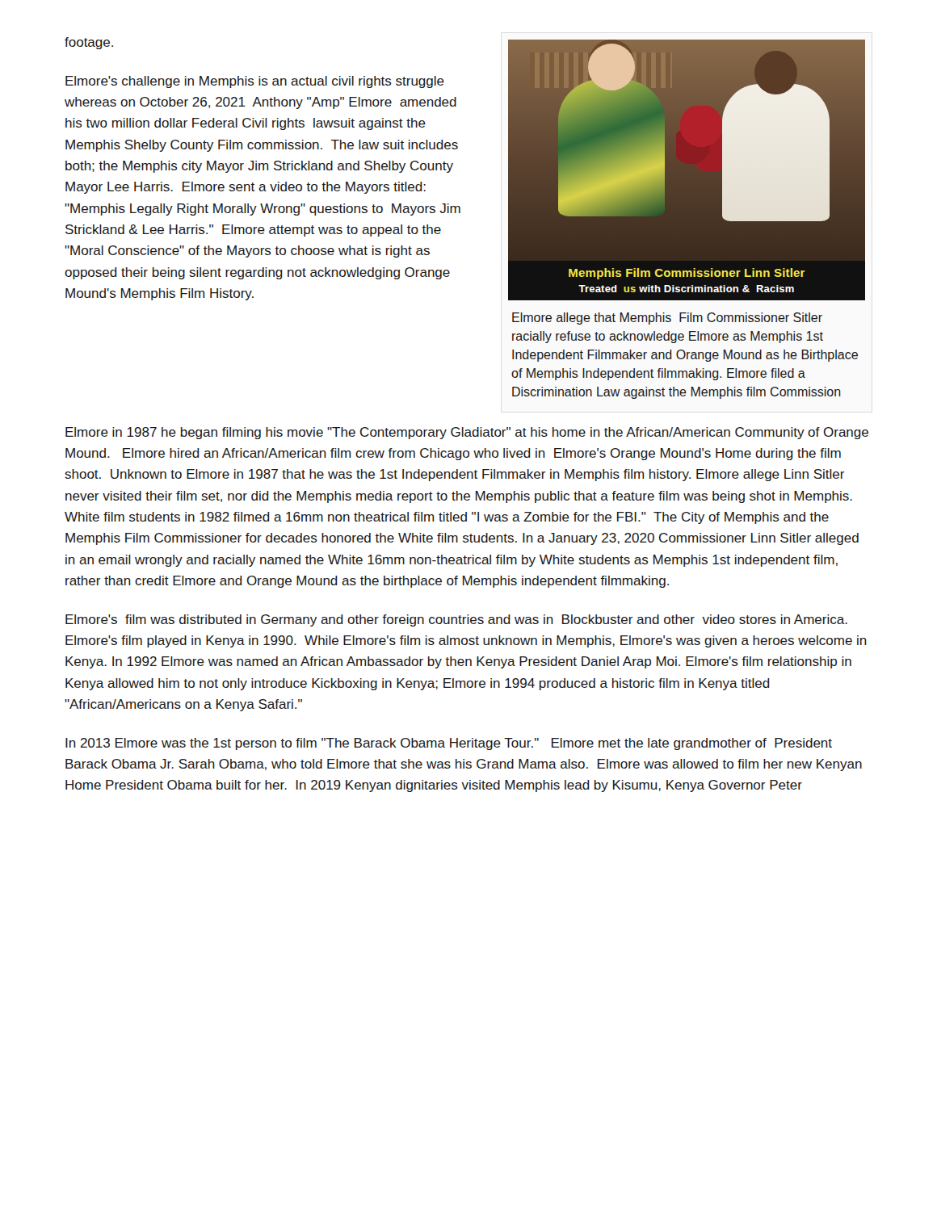Memphis Film Commissioner Linn Sitler Treated us with Discrimination & Racism
Elmore allege that Memphis Film Commissioner Sitler racially refuse to acknowledge Elmore as Memphis 1st Independent Filmmaker and Orange Mound as he Birthplace of Memphis Independent filmmaking. Elmore filed a Discrimination Law against the Memphis film Commission
footage.
Elmore's challenge in Memphis is an actual civil rights struggle whereas on October 26, 2021 Anthony "Amp" Elmore amended his two million dollar Federal Civil rights lawsuit against the Memphis Shelby County Film commission. The law suit includes both; the Memphis city Mayor Jim Strickland and Shelby County Mayor Lee Harris. Elmore sent a video to the Mayors titled: "Memphis Legally Right Morally Wrong" questions to Mayors Jim Strickland & Lee Harris." Elmore attempt was to appeal to the "Moral Conscience" of the Mayors to choose what is right as opposed their being silent regarding not acknowledging Orange Mound's Memphis Film History.
Elmore in 1987 he began filming his movie "The Contemporary Gladiator" at his home in the African/American Community of Orange Mound. Elmore hired an African/American film crew from Chicago who lived in Elmore's Orange Mound's Home during the film shoot. Unknown to Elmore in 1987 that he was the 1st Independent Filmmaker in Memphis film history. Elmore allege Linn Sitler never visited their film set, nor did the Memphis media report to the Memphis public that a feature film was being shot in Memphis. White film students in 1982 filmed a 16mm non theatrical film titled "I was a Zombie for the FBI." The City of Memphis and the Memphis Film Commissioner for decades honored the White film students. In a January 23, 2020 Commissioner Linn Sitler alleged in an email wrongly and racially named the White 16mm non-theatrical film by White students as Memphis 1st independent film, rather than credit Elmore and Orange Mound as the birthplace of Memphis independent filmmaking.
Elmore's film was distributed in Germany and other foreign countries and was in Blockbuster and other video stores in America. Elmore's film played in Kenya in 1990. While Elmore's film is almost unknown in Memphis, Elmore's was given a heroes welcome in Kenya. In 1992 Elmore was named an African Ambassador by then Kenya President Daniel Arap Moi. Elmore's film relationship in Kenya allowed him to not only introduce Kickboxing in Kenya; Elmore in 1994 produced a historic film in Kenya titled "African/Americans on a Kenya Safari."
In 2013 Elmore was the 1st person to film "The Barack Obama Heritage Tour." Elmore met the late grandmother of President Barack Obama Jr. Sarah Obama, who told Elmore that she was his Grand Mama also. Elmore was allowed to film her new Kenyan Home President Obama built for her. In 2019 Kenyan dignitaries visited Memphis lead by Kisumu, Kenya Governor Peter